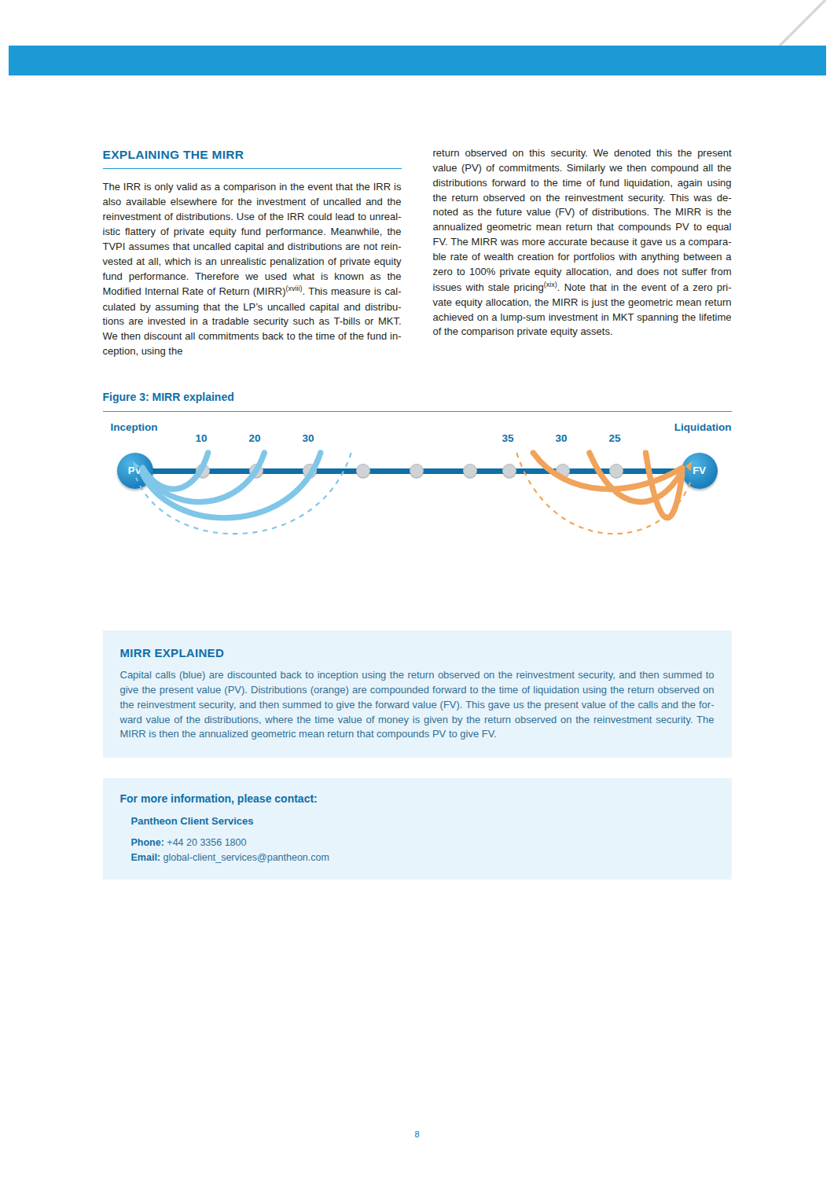Explaining the MIRR
The IRR is only valid as a comparison in the event that the IRR is also available elsewhere for the investment of uncalled and the reinvestment of distributions. Use of the IRR could lead to unrealistic flattery of private equity fund performance. Meanwhile, the TVPI assumes that uncalled capital and distributions are not reinvested at all, which is an unrealistic penalization of private equity fund performance. Therefore we used what is known as the Modified Internal Rate of Return (MIRR)(xviii). This measure is calculated by assuming that the LP’s uncalled capital and distributions are invested in a tradable security such as T-bills or MKT. We then discount all commitments back to the time of the fund inception, using the
return observed on this security. We denoted this the present value (PV) of commitments. Similarly we then compound all the distributions forward to the time of fund liquidation, again using the return observed on the reinvestment security. This was denoted as the future value (FV) of distributions. The MIRR is the annualized geometric mean return that compounds PV to equal FV. The MIRR was more accurate because it gave us a comparable rate of wealth creation for portfolios with anything between a zero to 100% private equity allocation, and does not suffer from issues with stale pricing(xix). Note that in the event of a zero private equity allocation, the MIRR is just the geometric mean return achieved on a lump-sum investment in MKT spanning the lifetime of the comparison private equity assets.
Figure 3: MIRR explained
Inception Liquidation 10 20 30 35 30 25
PV
FV
MIRR EXPLAINED
Capital calls (blue) are discounted back to inception using the return observed on the reinvestment security, and then summed to give the present value (PV). Distributions (orange) are compounded forward to the time of liquidation using the return observed on the reinvestment security, and then summed to give the forward value (FV). This gave us the present value of the calls and the forward value of the distributions, where the time value of money is given by the return observed on the reinvestment security. The MIRR is then the annualized geometric mean return that compounds PV to give FV.
For more information, please contact:
Pantheon Client Services
Phone: +44 20 3356 1800
Email: global-client_services@pantheon.com
8